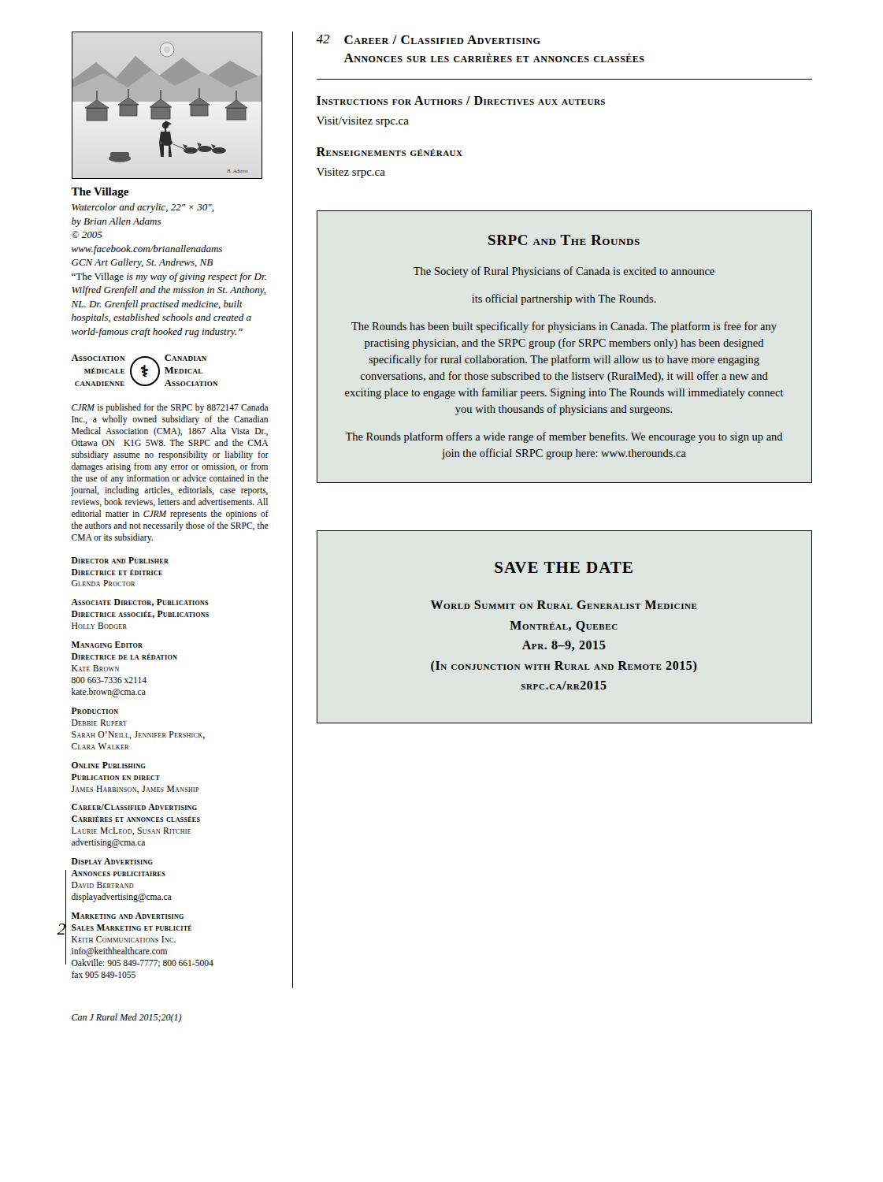B. Adams
The Village
Watercolor and acrylic, 22" × 30",
by Brian Allen Adams
© 2005
www.facebook.com/brianallenadams
GCN Art Gallery, St. Andrews, NB
“The Village is my way of giving respect for Dr. Wilfred Grenfell and the mission in St. Anthony, NL. Dr. Grenfell practised medicine, built hospitals, established schools and created a world-famous craft hooked rug industry.”
Association
médicale
canadienne
⚕
Canadian
Medical
Association
CJRM is published for the SRPC by 8872147 Canada Inc., a wholly owned subsidiary of the Canadian Medical Association (CMA), 1867 Alta Vista Dr., Ottawa ON K1G 5W8. The SRPC and the CMA subsidiary assume no responsibility or liability for damages arising from any error or omission, or from the use of any information or advice contained in the journal, including articles, editorials, case reports, reviews, book reviews, letters and advertisements. All editorial matter in CJRM represents the opinions of the authors and not necessarily those of the SRPC, the CMA or its subsidiary.
Director and Publisher
Directrice et éditrice
Glenda Proctor
Associate Director, Publications
Directrice associée, Publications
Holly Bodger
Managing Editor
Directrice de la rédation
Kate Brown
800 663-7336 x2114
kate.brown@cma.ca
Production
Debbie Rupert
Sarah O’Neill, Jennifer Pershick,
Clara Walker
Online Publishing
Publication en direct
James Harbinson, James Manship
Career/Classified Advertising
Carrières et annonces classées
Laurie McLeod, Susan Ritchie
advertising@cma.ca
Display Advertising
Annonces publicitaires
David Bertrand
displayadvertising@cma.ca
Marketing and Advertising
Sales Marketing et publicité
Keith Communications Inc.
info@keithhealthcare.com
Oakville: 905 849-7777; 800 661-5004
fax 905 849-1055
2
42 Career / Classified Advertising
Annonces sur les carrières et annonces classées
Instructions for Authors / Directives aux auteurs
Visit/visitez srpc.ca
Renseignements généraux
Visitez srpc.ca
SRPC and The Rounds
The Society of Rural Physicians of Canada is excited to announce
its official partnership with The Rounds.
The Rounds has been built specifically for physicians in Canada. The platform is free for any practising physician, and the SRPC group (for SRPC members only) has been designed specifically for rural collaboration. The platform will allow us to have more engaging conversations, and for those subscribed to the listserv (RuralMed), it will offer a new and exciting place to engage with familiar peers. Signing into The Rounds will immediately connect you with thousands of physicians and surgeons.
The Rounds platform offers a wide range of member benefits. We encourage you to sign up and join the official SRPC group here: www.therounds.ca
SAVE THE DATE
World Summit on Rural Generalist Medicine
Montréal, Quebec
Apr. 8–9, 2015
(In conjunction with Rural and Remote 2015)
srpc.ca/rr2015
Can J Rural Med 2015;20(1)